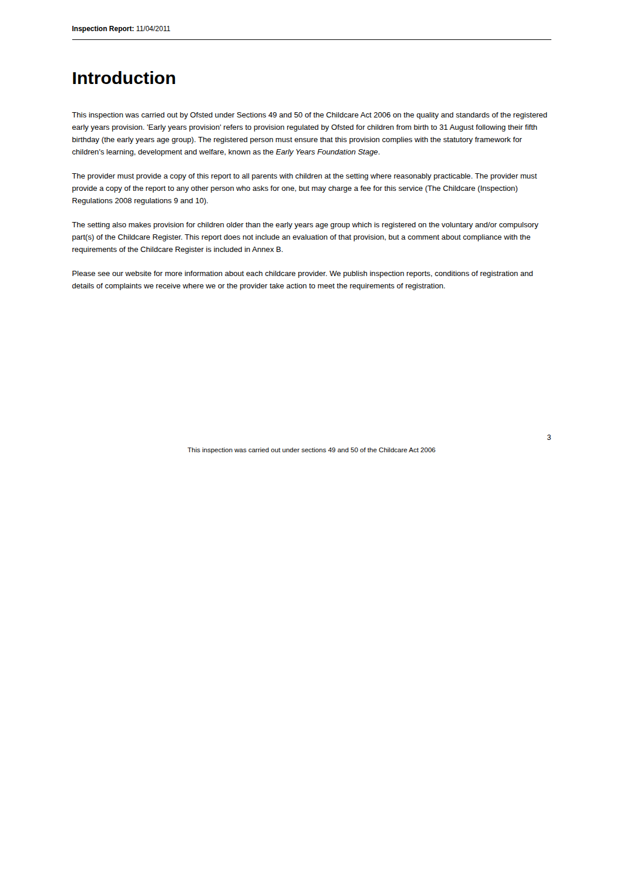Inspection Report: 11/04/2011
Introduction
This inspection was carried out by Ofsted under Sections 49 and 50 of the Childcare Act 2006 on the quality and standards of the registered early years provision. 'Early years provision' refers to provision regulated by Ofsted for children from birth to 31 August following their fifth birthday (the early years age group). The registered person must ensure that this provision complies with the statutory framework for children's learning, development and welfare, known as the Early Years Foundation Stage.
The provider must provide a copy of this report to all parents with children at the setting where reasonably practicable. The provider must provide a copy of the report to any other person who asks for one, but may charge a fee for this service (The Childcare (Inspection) Regulations 2008 regulations 9 and 10).
The setting also makes provision for children older than the early years age group which is registered on the voluntary and/or compulsory part(s) of the Childcare Register. This report does not include an evaluation of that provision, but a comment about compliance with the requirements of the Childcare Register is included in Annex B.
Please see our website for more information about each childcare provider. We publish inspection reports, conditions of registration and details of complaints we receive where we or the provider take action to meet the requirements of registration.
3 This inspection was carried out under sections 49 and 50 of the Childcare Act 2006